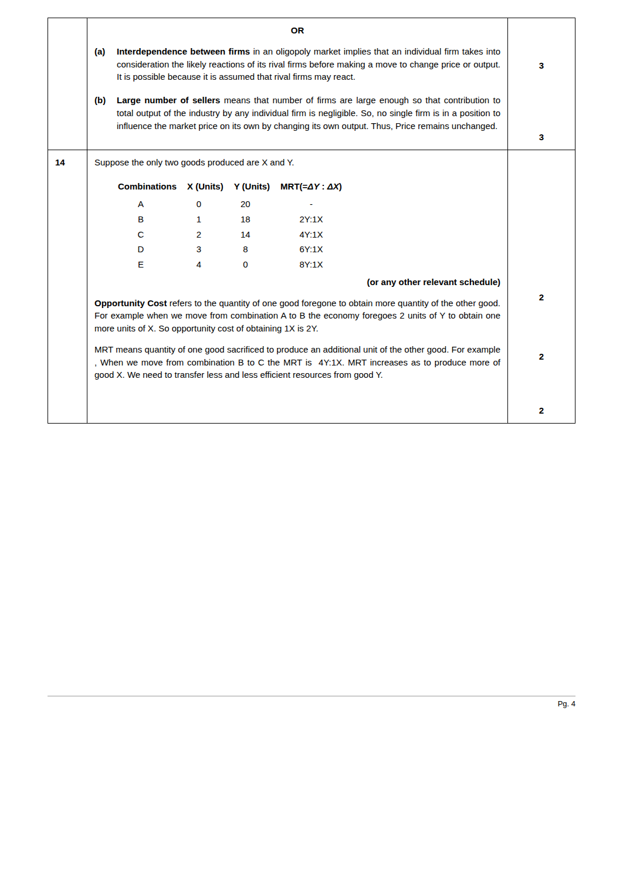| | OR (a) Interdependence between firms in an oligopoly market implies that an individual firm takes into consideration the likely reactions of its rival firms before making a move to change price or output. It is possible because it is assumed that rival firms may react. (b) Large number of sellers means that number of firms are large enough so that contribution to total output of the industry by any individual firm is negligible. So, no single firm is in a position to influence the market price on its own by changing its own output. Thus, Price remains unchanged. | 3 3 |
| 14 | Suppose the only two goods produced are X and Y. / Combinations / X (Units) / Y (Units) / MRT(= ΔY : ΔX ) / / --- / --- / --- / --- / / A / 0 / 20 / - / / B / 1 / 18 / 2Y:1X / / C / 2 / 14 / 4Y:1X / / D / 3 / 8 / 6Y:1X / / E / 4 / 0 / 8Y:1X / (or any other relevant schedule) Opportunity Cost refers to the quantity of one good foregone to obtain more quantity of the other good. For example when we move from combination A to B the economy foregoes 2 units of Y to obtain one more units of X. So opportunity cost of obtaining 1X is 2Y. MRT means quantity of one good sacrificed to produce an additional unit of the other good. For example , When we move from combination B to C the MRT is 4Y:1X. MRT increases as to produce more of good X. We need to transfer less and less efficient resources from good Y. | 2 2 2 |
Pg. 4